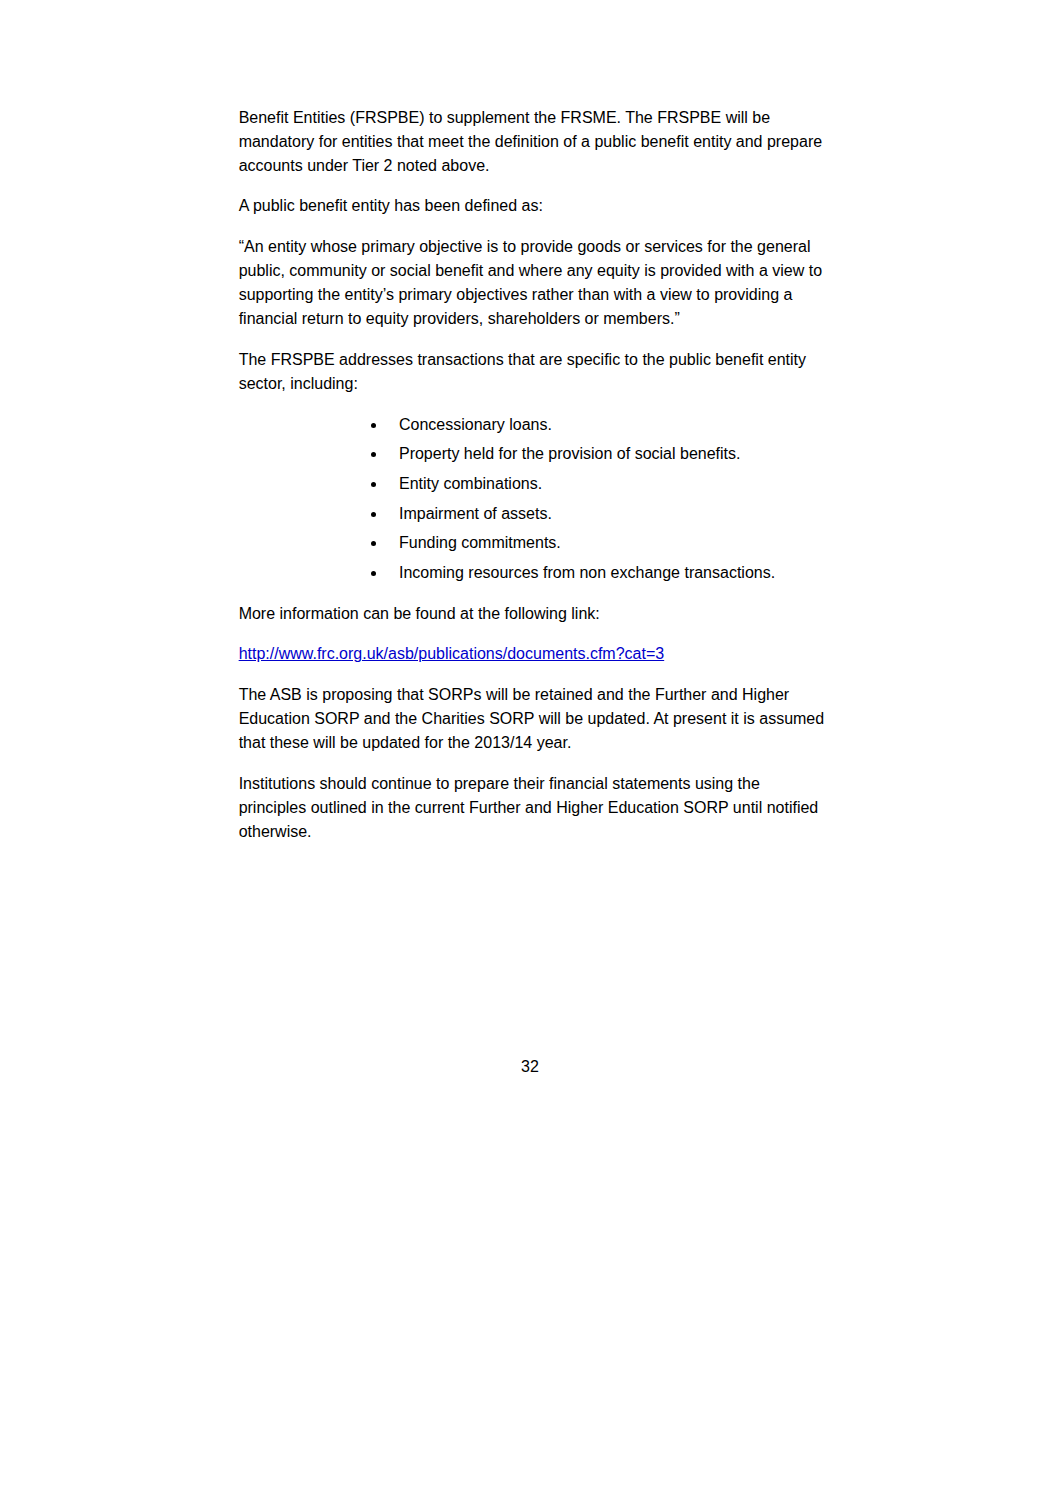Benefit Entities (FRSPBE) to supplement the FRSME. The FRSPBE will be mandatory for entities that meet the definition of a public benefit entity and prepare accounts under Tier 2 noted above.
A public benefit entity has been defined as:
“An entity whose primary objective is to provide goods or services for the general public, community or social benefit and where any equity is provided with a view to supporting the entity’s primary objectives rather than with a view to providing a financial return to equity providers, shareholders or members.”
The FRSPBE addresses transactions that are specific to the public benefit entity sector, including:
Concessionary loans.
Property held for the provision of social benefits.
Entity combinations.
Impairment of assets.
Funding commitments.
Incoming resources from non exchange transactions.
More information can be found at the following link:
http://www.frc.org.uk/asb/publications/documents.cfm?cat=3
The ASB is proposing that SORPs will be retained and the Further and Higher Education SORP and the Charities SORP will be updated. At present it is assumed that these will be updated for the 2013/14 year.
Institutions should continue to prepare their financial statements using the principles outlined in the current Further and Higher Education SORP until notified otherwise.
32